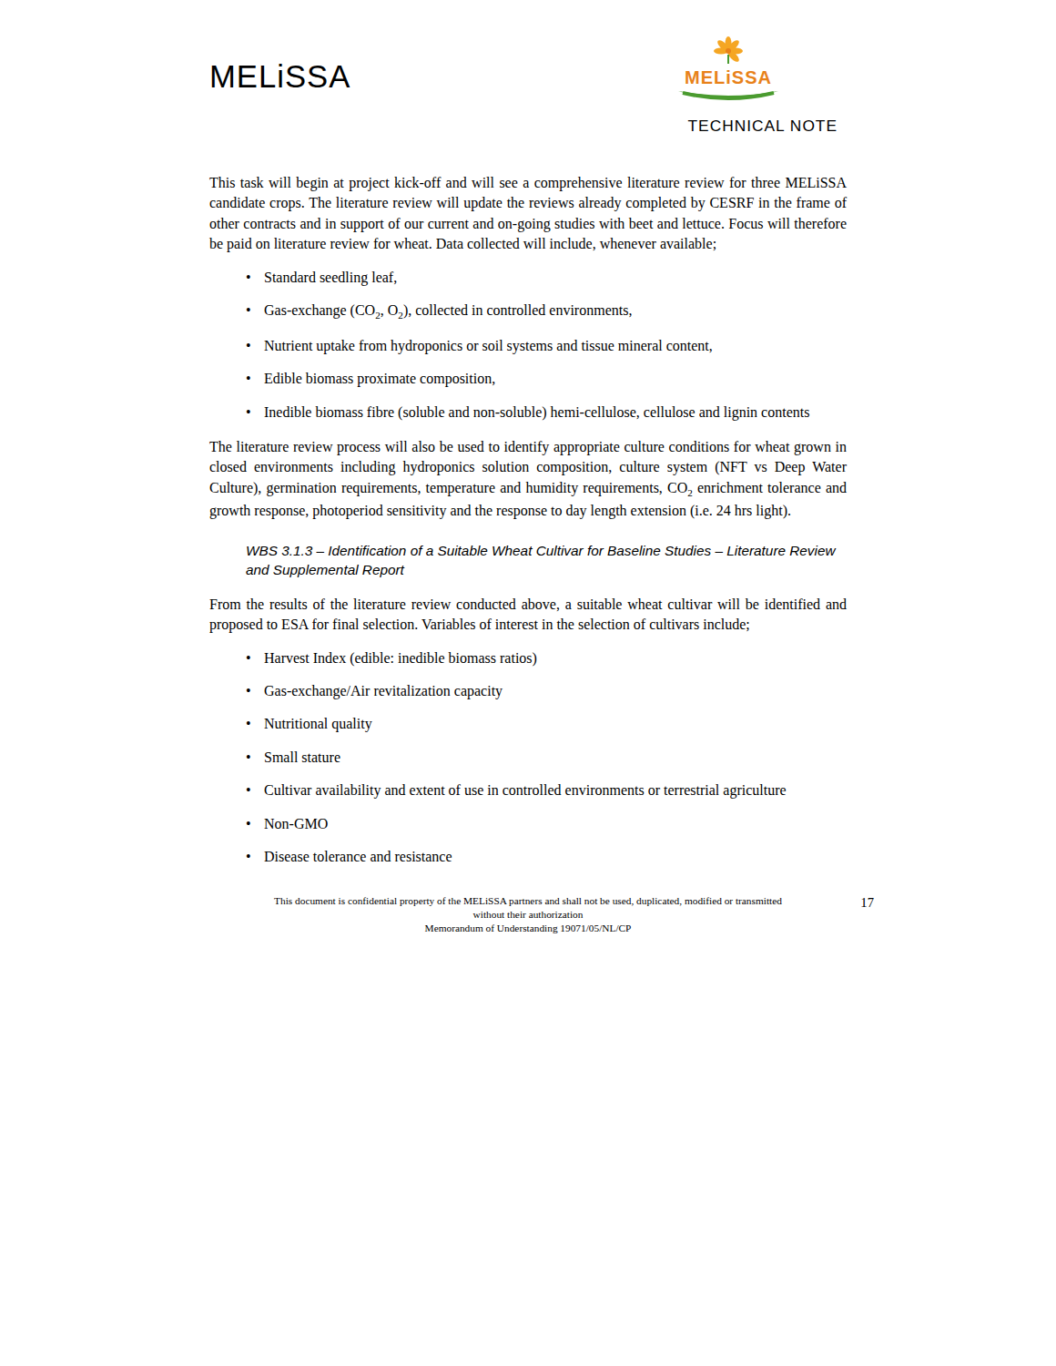MELiSSA
MELiSSA
TECHNICAL NOTE
This task will begin at project kick-off and will see a comprehensive literature review for three MELiSSA candidate crops. The literature review will update the reviews already completed by CESRF in the frame of other contracts and in support of our current and on-going studies with beet and lettuce. Focus will therefore be paid on literature review for wheat. Data collected will include, whenever available;
Standard seedling leaf,
Gas-exchange (CO2, O2), collected in controlled environments,
Nutrient uptake from hydroponics or soil systems and tissue mineral content,
Edible biomass proximate composition,
Inedible biomass fibre (soluble and non-soluble) hemi-cellulose, cellulose and lignin contents
The literature review process will also be used to identify appropriate culture conditions for wheat grown in closed environments including hydroponics solution composition, culture system (NFT vs Deep Water Culture), germination requirements, temperature and humidity requirements, CO2 enrichment tolerance and growth response, photoperiod sensitivity and the response to day length extension (i.e. 24 hrs light).
WBS 3.1.3 – Identification of a Suitable Wheat Cultivar for Baseline Studies – Literature Review and Supplemental Report
From the results of the literature review conducted above, a suitable wheat cultivar will be identified and proposed to ESA for final selection. Variables of interest in the selection of cultivars include;
Harvest Index (edible: inedible biomass ratios)
Gas-exchange/Air revitalization capacity
Nutritional quality
Small stature
Cultivar availability and extent of use in controlled environments or terrestrial agriculture
Non-GMO
Disease tolerance and resistance
17 This document is confidential property of the MELiSSA partners and shall not be used, duplicated, modified or transmitted
without their authorization
Memorandum of Understanding 19071/05/NL/CP